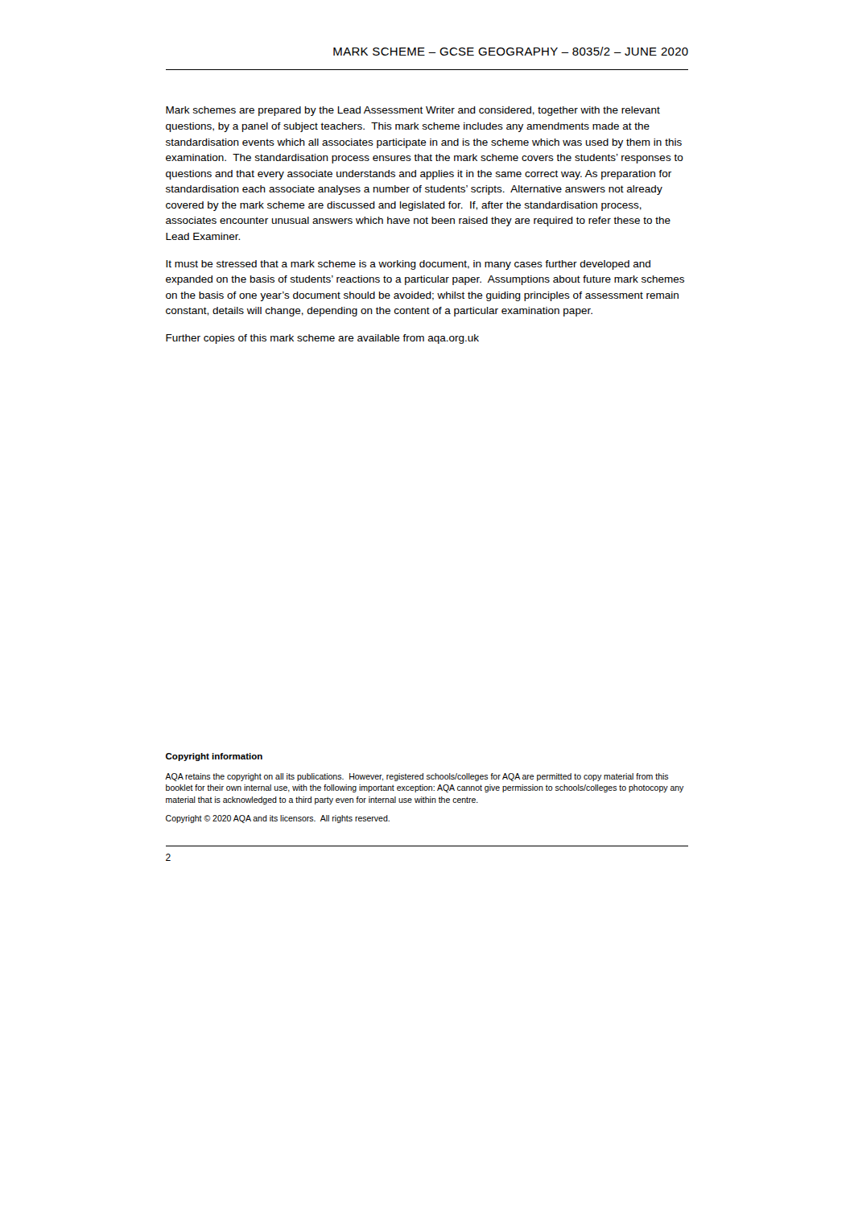MARK SCHEME – GCSE GEOGRAPHY – 8035/2 – JUNE 2020
Mark schemes are prepared by the Lead Assessment Writer and considered, together with the relevant questions, by a panel of subject teachers. This mark scheme includes any amendments made at the standardisation events which all associates participate in and is the scheme which was used by them in this examination. The standardisation process ensures that the mark scheme covers the students’ responses to questions and that every associate understands and applies it in the same correct way. As preparation for standardisation each associate analyses a number of students’ scripts. Alternative answers not already covered by the mark scheme are discussed and legislated for. If, after the standardisation process, associates encounter unusual answers which have not been raised they are required to refer these to the Lead Examiner.
It must be stressed that a mark scheme is a working document, in many cases further developed and expanded on the basis of students’ reactions to a particular paper. Assumptions about future mark schemes on the basis of one year’s document should be avoided; whilst the guiding principles of assessment remain constant, details will change, depending on the content of a particular examination paper.
Further copies of this mark scheme are available from aqa.org.uk
Copyright information
AQA retains the copyright on all its publications. However, registered schools/colleges for AQA are permitted to copy material from this booklet for their own internal use, with the following important exception: AQA cannot give permission to schools/colleges to photocopy any material that is acknowledged to a third party even for internal use within the centre.
Copyright © 2020 AQA and its licensors. All rights reserved.
2